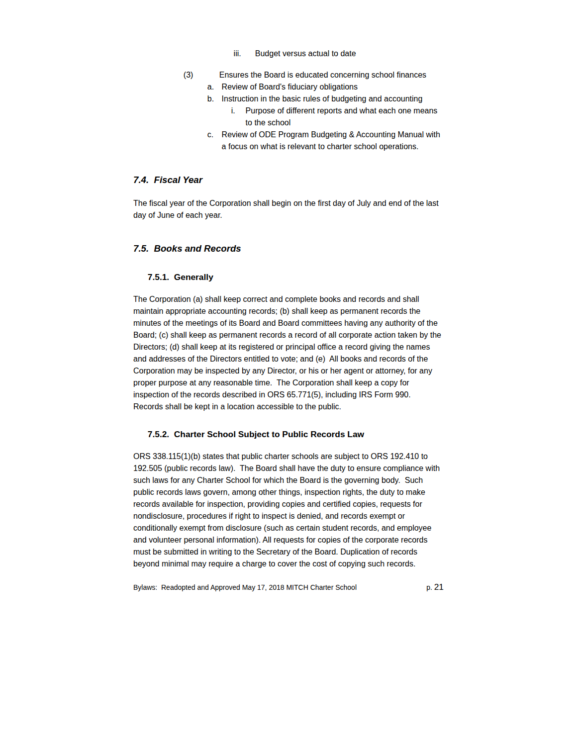iii. Budget versus actual to date
(3) Ensures the Board is educated concerning school finances
a. Review of Board's fiduciary obligations
b. Instruction in the basic rules of budgeting and accounting
i. Purpose of different reports and what each one means to the school
c. Review of ODE Program Budgeting & Accounting Manual with a focus on what is relevant to charter school operations.
7.4. Fiscal Year
The fiscal year of the Corporation shall begin on the first day of July and end of the last day of June of each year.
7.5. Books and Records
7.5.1. Generally
The Corporation (a) shall keep correct and complete books and records and shall maintain appropriate accounting records; (b) shall keep as permanent records the minutes of the meetings of its Board and Board committees having any authority of the Board; (c) shall keep as permanent records a record of all corporate action taken by the Directors; (d) shall keep at its registered or principal office a record giving the names and addresses of the Directors entitled to vote; and (e) All books and records of the Corporation may be inspected by any Director, or his or her agent or attorney, for any proper purpose at any reasonable time. The Corporation shall keep a copy for inspection of the records described in ORS 65.771(5), including IRS Form 990. Records shall be kept in a location accessible to the public.
7.5.2. Charter School Subject to Public Records Law
ORS 338.115(1)(b) states that public charter schools are subject to ORS 192.410 to 192.505 (public records law). The Board shall have the duty to ensure compliance with such laws for any Charter School for which the Board is the governing body. Such public records laws govern, among other things, inspection rights, the duty to make records available for inspection, providing copies and certified copies, requests for nondisclosure, procedures if right to inspect is denied, and records exempt or conditionally exempt from disclosure (such as certain student records, and employee and volunteer personal information). All requests for copies of the corporate records must be submitted in writing to the Secretary of the Board. Duplication of records beyond minimal may require a charge to cover the cost of copying such records.
Bylaws: Readopted and Approved May 17, 2018 MITCH Charter School p. 21